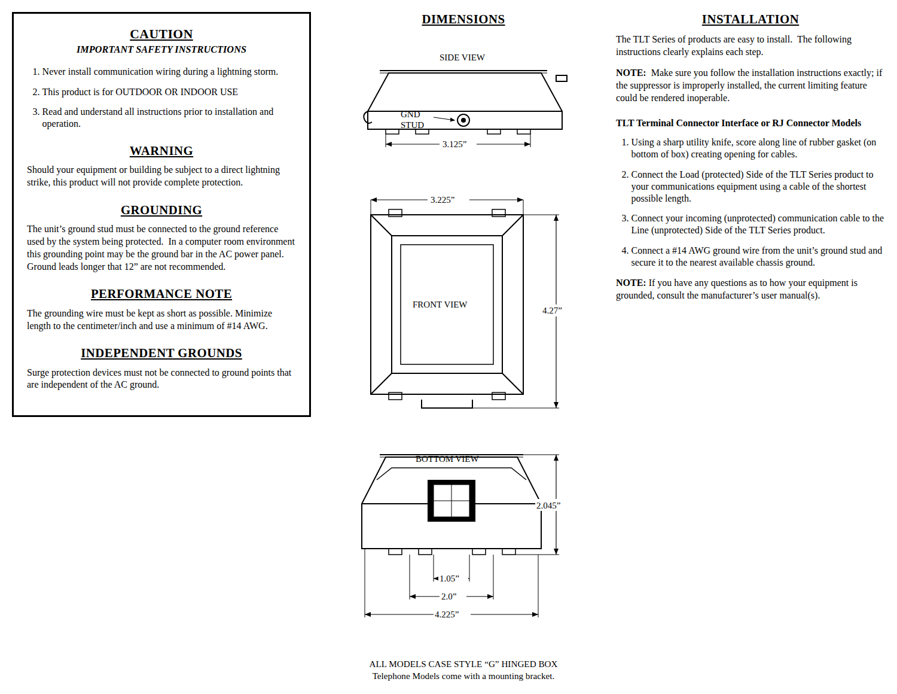CAUTION
IMPORTANT SAFETY INSTRUCTIONS
Never install communication wiring during a lightning storm.
This product is for OUTDOOR OR INDOOR USE
Read and understand all instructions prior to installation and operation.
WARNING
Should your equipment or building be subject to a direct lightning strike, this product will not provide complete protection.
GROUNDING
The unit’s ground stud must be connected to the ground reference used by the system being protected. In a computer room environment this grounding point may be the ground bar in the AC power panel. Ground leads longer that 12” are not recommended.
PERFORMANCE NOTE
The grounding wire must be kept as short as possible. Minimize length to the centimeter/inch and use a minimum of #14 AWG.
INDEPENDENT GROUNDS
Surge protection devices must not be connected to ground points that are independent of the AC ground.
DIMENSIONS
GND STUD 3.125” SIDE VIEW 3.225” FRONT VIEW 4.27” BOTTOM VIEW 2.045” 1.05” 2.0” 4.225”
ALL MODELS CASE STYLE “G” HINGED BOX
Telephone Models come with a mounting bracket.
INSTALLATION
The TLT Series of products are easy to install. The following instructions clearly explains each step.
NOTE: Make sure you follow the installation instructions exactly; if the suppressor is improperly installed, the current limiting feature could be rendered inoperable.
TLT Terminal Connector Interface or RJ Connector Models
Using a sharp utility knife, score along line of rubber gasket (on bottom of box) creating opening for cables.
Connect the Load (protected) Side of the TLT Series product to your communications equipment using a cable of the shortest possible length.
Connect your incoming (unprotected) communication cable to the Line (unprotected) Side of the TLT Series product.
Connect a #14 AWG ground wire from the unit’s ground stud and secure it to the nearest available chassis ground.
NOTE: If you have any questions as to how your equipment is grounded, consult the manufacturer’s user manual(s).